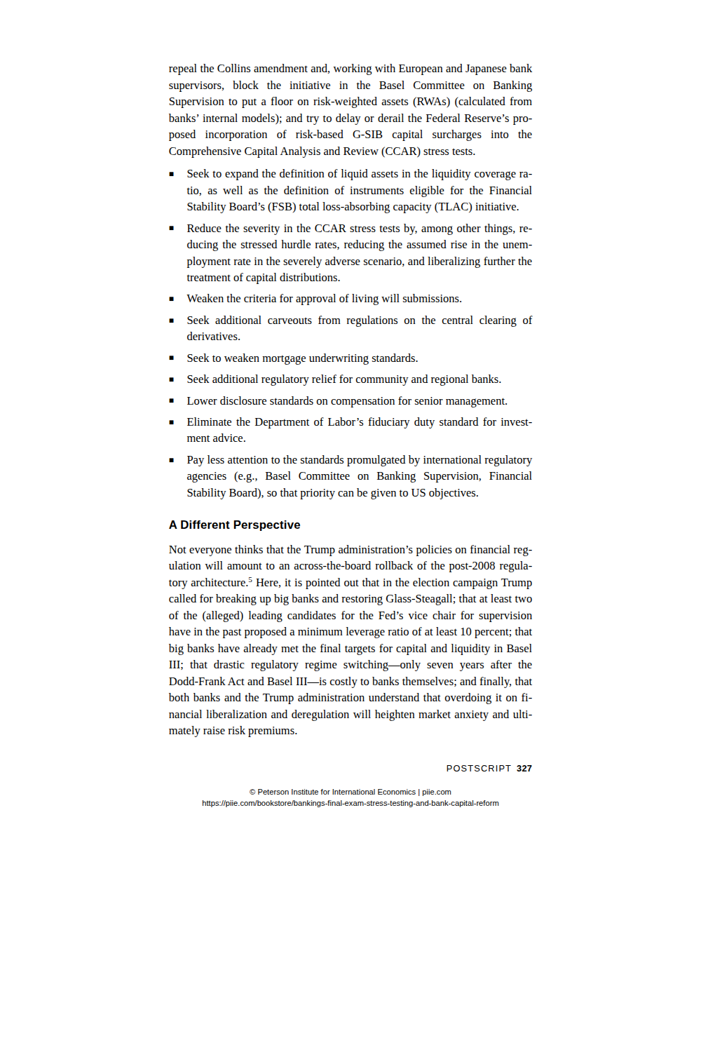repeal the Collins amendment and, working with European and Japanese bank supervisors, block the initiative in the Basel Committee on Banking Supervision to put a floor on risk-weighted assets (RWAs) (calculated from banks’ internal models); and try to delay or derail the Federal Reserve’s proposed incorporation of risk-based G-SIB capital surcharges into the Comprehensive Capital Analysis and Review (CCAR) stress tests.
Seek to expand the definition of liquid assets in the liquidity coverage ratio, as well as the definition of instruments eligible for the Financial Stability Board’s (FSB) total loss-absorbing capacity (TLAC) initiative.
Reduce the severity in the CCAR stress tests by, among other things, reducing the stressed hurdle rates, reducing the assumed rise in the unemployment rate in the severely adverse scenario, and liberalizing further the treatment of capital distributions.
Weaken the criteria for approval of living will submissions.
Seek additional carveouts from regulations on the central clearing of derivatives.
Seek to weaken mortgage underwriting standards.
Seek additional regulatory relief for community and regional banks.
Lower disclosure standards on compensation for senior management.
Eliminate the Department of Labor’s fiduciary duty standard for investment advice.
Pay less attention to the standards promulgated by international regulatory agencies (e.g., Basel Committee on Banking Supervision, Financial Stability Board), so that priority can be given to US objectives.
A Different Perspective
Not everyone thinks that the Trump administration’s policies on financial regulation will amount to an across-the-board rollback of the post-2008 regulatory architecture.5 Here, it is pointed out that in the election campaign Trump called for breaking up big banks and restoring Glass-Steagall; that at least two of the (alleged) leading candidates for the Fed’s vice chair for supervision have in the past proposed a minimum leverage ratio of at least 10 percent; that big banks have already met the final targets for capital and liquidity in Basel III; that drastic regulatory regime switching—only seven years after the Dodd-Frank Act and Basel III—is costly to banks themselves; and finally, that both banks and the Trump administration understand that overdoing it on financial liberalization and deregulation will heighten market anxiety and ultimately raise risk premiums.
POSTSCRIPT327
© Peterson Institute for International Economics | piie.com
https://piie.com/bookstore/bankings-final-exam-stress-testing-and-bank-capital-reform